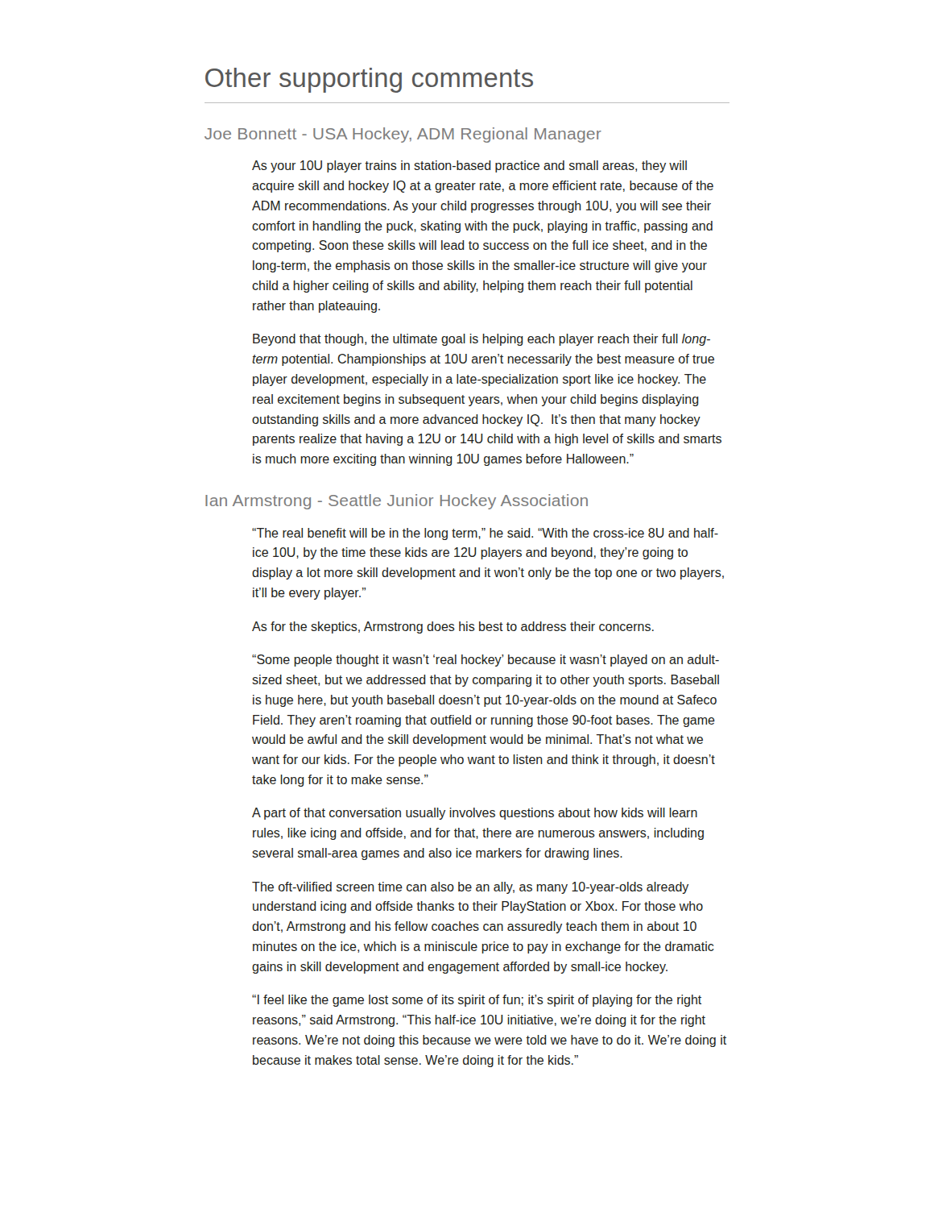Other supporting comments
Joe Bonnett - USA Hockey, ADM Regional Manager
As your 10U player trains in station-based practice and small areas, they will acquire skill and hockey IQ at a greater rate, a more efficient rate, because of the ADM recommendations. As your child progresses through 10U, you will see their comfort in handling the puck, skating with the puck, playing in traffic, passing and competing. Soon these skills will lead to success on the full ice sheet, and in the long-term, the emphasis on those skills in the smaller-ice structure will give your child a higher ceiling of skills and ability, helping them reach their full potential rather than plateauing.
Beyond that though, the ultimate goal is helping each player reach their full long-term potential. Championships at 10U aren’t necessarily the best measure of true player development, especially in a late-specialization sport like ice hockey. The real excitement begins in subsequent years, when your child begins displaying outstanding skills and a more advanced hockey IQ. It’s then that many hockey parents realize that having a 12U or 14U child with a high level of skills and smarts is much more exciting than winning 10U games before Halloween.”
Ian Armstrong - Seattle Junior Hockey Association
“The real benefit will be in the long term,” he said. “With the cross-ice 8U and half-ice 10U, by the time these kids are 12U players and beyond, they’re going to display a lot more skill development and it won’t only be the top one or two players, it’ll be every player.”
As for the skeptics, Armstrong does his best to address their concerns.
“Some people thought it wasn’t ‘real hockey’ because it wasn’t played on an adult-sized sheet, but we addressed that by comparing it to other youth sports. Baseball is huge here, but youth baseball doesn’t put 10-year-olds on the mound at Safeco Field. They aren’t roaming that outfield or running those 90-foot bases. The game would be awful and the skill development would be minimal. That’s not what we want for our kids. For the people who want to listen and think it through, it doesn’t take long for it to make sense.”
A part of that conversation usually involves questions about how kids will learn rules, like icing and offside, and for that, there are numerous answers, including several small-area games and also ice markers for drawing lines.
The oft-vilified screen time can also be an ally, as many 10-year-olds already understand icing and offside thanks to their PlayStation or Xbox. For those who don’t, Armstrong and his fellow coaches can assuredly teach them in about 10 minutes on the ice, which is a miniscule price to pay in exchange for the dramatic gains in skill development and engagement afforded by small-ice hockey.
“I feel like the game lost some of its spirit of fun; it’s spirit of playing for the right reasons,” said Armstrong. “This half-ice 10U initiative, we’re doing it for the right reasons. We’re not doing this because we were told we have to do it. We’re doing it because it makes total sense. We’re doing it for the kids.”